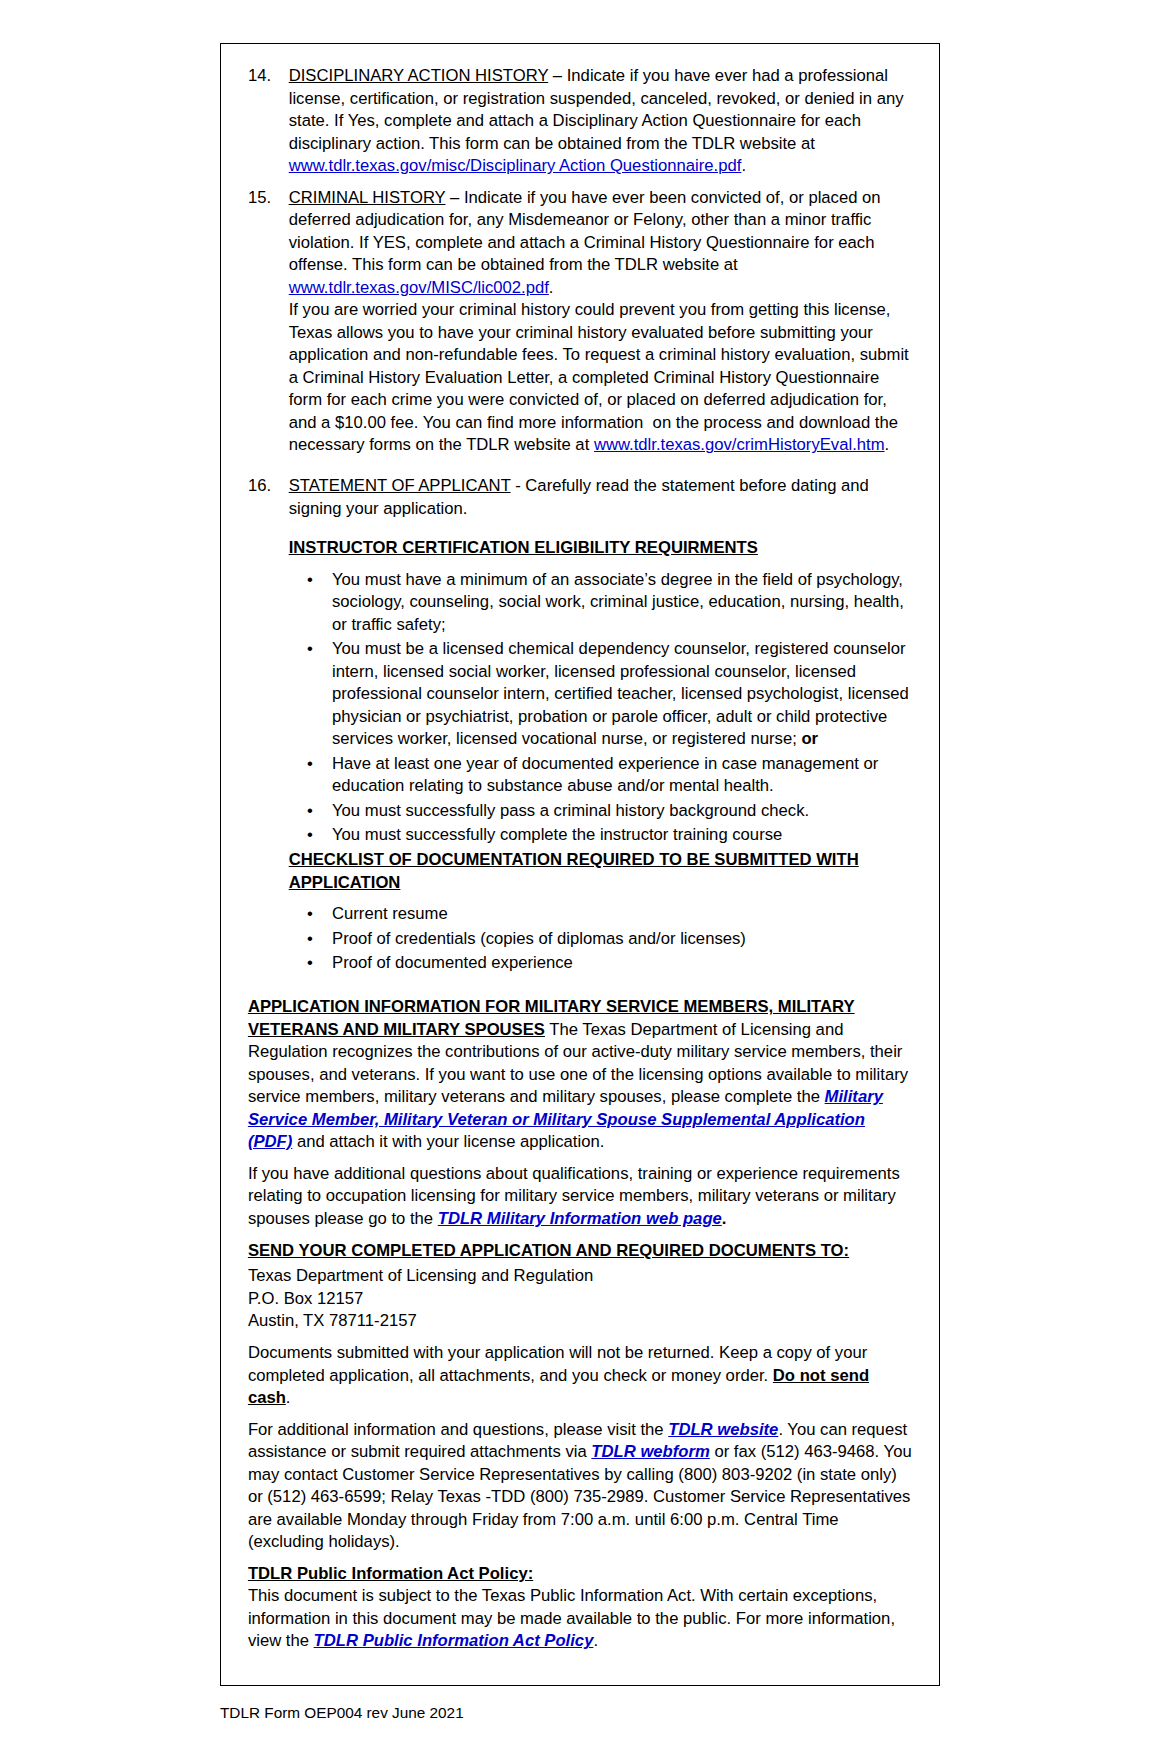14. DISCIPLINARY ACTION HISTORY – Indicate if you have ever had a professional license, certification, or registration suspended, canceled, revoked, or denied in any state. If Yes, complete and attach a Disciplinary Action Questionnaire for each disciplinary action. This form can be obtained from the TDLR website at www.tdlr.texas.gov/misc/Disciplinary Action Questionnaire.pdf.
15. CRIMINAL HISTORY – Indicate if you have ever been convicted of, or placed on deferred adjudication for, any Misdemeanor or Felony, other than a minor traffic violation. If YES, complete and attach a Criminal History Questionnaire for each offense. This form can be obtained from the TDLR website at www.tdlr.texas.gov/MISC/lic002.pdf.
If you are worried your criminal history could prevent you from getting this license, Texas allows you to have your criminal history evaluated before submitting your application and non-refundable fees. To request a criminal history evaluation, submit a Criminal History Evaluation Letter, a completed Criminal History Questionnaire form for each crime you were convicted of, or placed on deferred adjudication for, and a $10.00 fee. You can find more information on the process and download the necessary forms on the TDLR website at www.tdlr.texas.gov/crimHistoryEval.htm.
16. STATEMENT OF APPLICANT - Carefully read the statement before dating and signing your application.
INSTRUCTOR CERTIFICATION ELIGIBILITY REQUIRMENTS
You must have a minimum of an associate’s degree in the field of psychology, sociology, counseling, social work, criminal justice, education, nursing, health, or traffic safety;
You must be a licensed chemical dependency counselor, registered counselor intern, licensed social worker, licensed professional counselor, licensed professional counselor intern, certified teacher, licensed psychologist, licensed physician or psychiatrist, probation or parole officer, adult or child protective services worker, licensed vocational nurse, or registered nurse; or
Have at least one year of documented experience in case management or education relating to substance abuse and/or mental health.
You must successfully pass a criminal history background check.
You must successfully complete the instructor training course
CHECKLIST OF DOCUMENTATION REQUIRED TO BE SUBMITTED WITH APPLICATION
Current resume
Proof of credentials (copies of diplomas and/or licenses)
Proof of documented experience
APPLICATION INFORMATION FOR MILITARY SERVICE MEMBERS, MILITARY VETERANS AND MILITARY SPOUSES The Texas Department of Licensing and Regulation recognizes the contributions of our active-duty military service members, their spouses, and veterans. If you want to use one of the licensing options available to military service members, military veterans and military spouses, please complete the Military Service Member, Military Veteran or Military Spouse Supplemental Application (PDF) and attach it with your license application.
If you have additional questions about qualifications, training or experience requirements relating to occupation licensing for military service members, military veterans or military spouses please go to the TDLR Military Information web page.
SEND YOUR COMPLETED APPLICATION AND REQUIRED DOCUMENTS TO:
Texas Department of Licensing and Regulation
P.O. Box 12157
Austin, TX 78711-2157
Documents submitted with your application will not be returned. Keep a copy of your completed application, all attachments, and you check or money order. Do not send cash.
For additional information and questions, please visit the TDLR website. You can request assistance or submit required attachments via TDLR webform or fax (512) 463-9468. You may contact Customer Service Representatives by calling (800) 803-9202 (in state only) or (512) 463-6599; Relay Texas -TDD (800) 735-2989. Customer Service Representatives are available Monday through Friday from 7:00 a.m. until 6:00 p.m. Central Time (excluding holidays).
TDLR Public Information Act Policy:
This document is subject to the Texas Public Information Act. With certain exceptions, information in this document may be made available to the public. For more information, view the TDLR Public Information Act Policy.
TDLR Form OEP004 rev June 2021